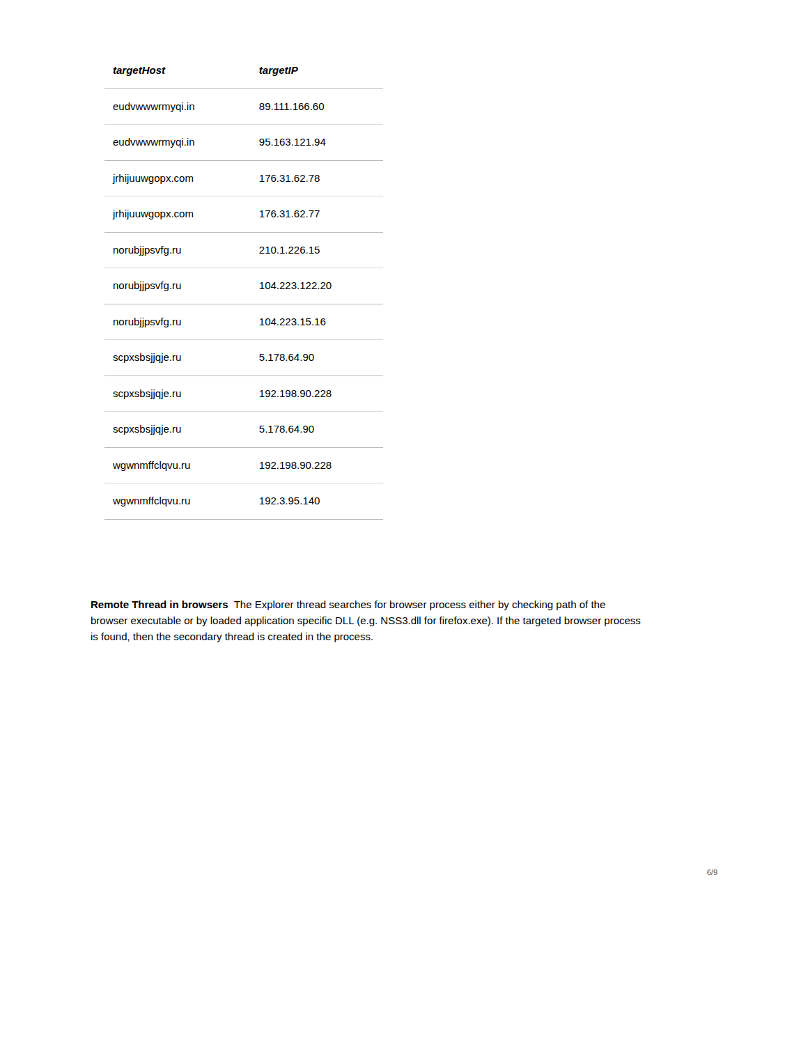| targetHost | targetIP |
| --- | --- |
| eudvwwwrmyqi.in | 89.111.166.60 |
| eudvwwwrmyqi.in | 95.163.121.94 |
| jrhijuuwgopx.com | 176.31.62.78 |
| jrhijuuwgopx.com | 176.31.62.77 |
| norubjjpsvfg.ru | 210.1.226.15 |
| norubjjpsvfg.ru | 104.223.122.20 |
| norubjjpsvfg.ru | 104.223.15.16 |
| scpxsbsjjqje.ru | 5.178.64.90 |
| scpxsbsjjqje.ru | 192.198.90.228 |
| scpxsbsjjqje.ru | 5.178.64.90 |
| wgwnmffclqvu.ru | 192.198.90.228 |
| wgwnmffclqvu.ru | 192.3.95.140 |
Remote Thread in browsers The Explorer thread searches for browser process either by checking path of the browser executable or by loaded application specific DLL (e.g. NSS3.dll for firefox.exe). If the targeted browser process is found, then the secondary thread is created in the process.
6/9